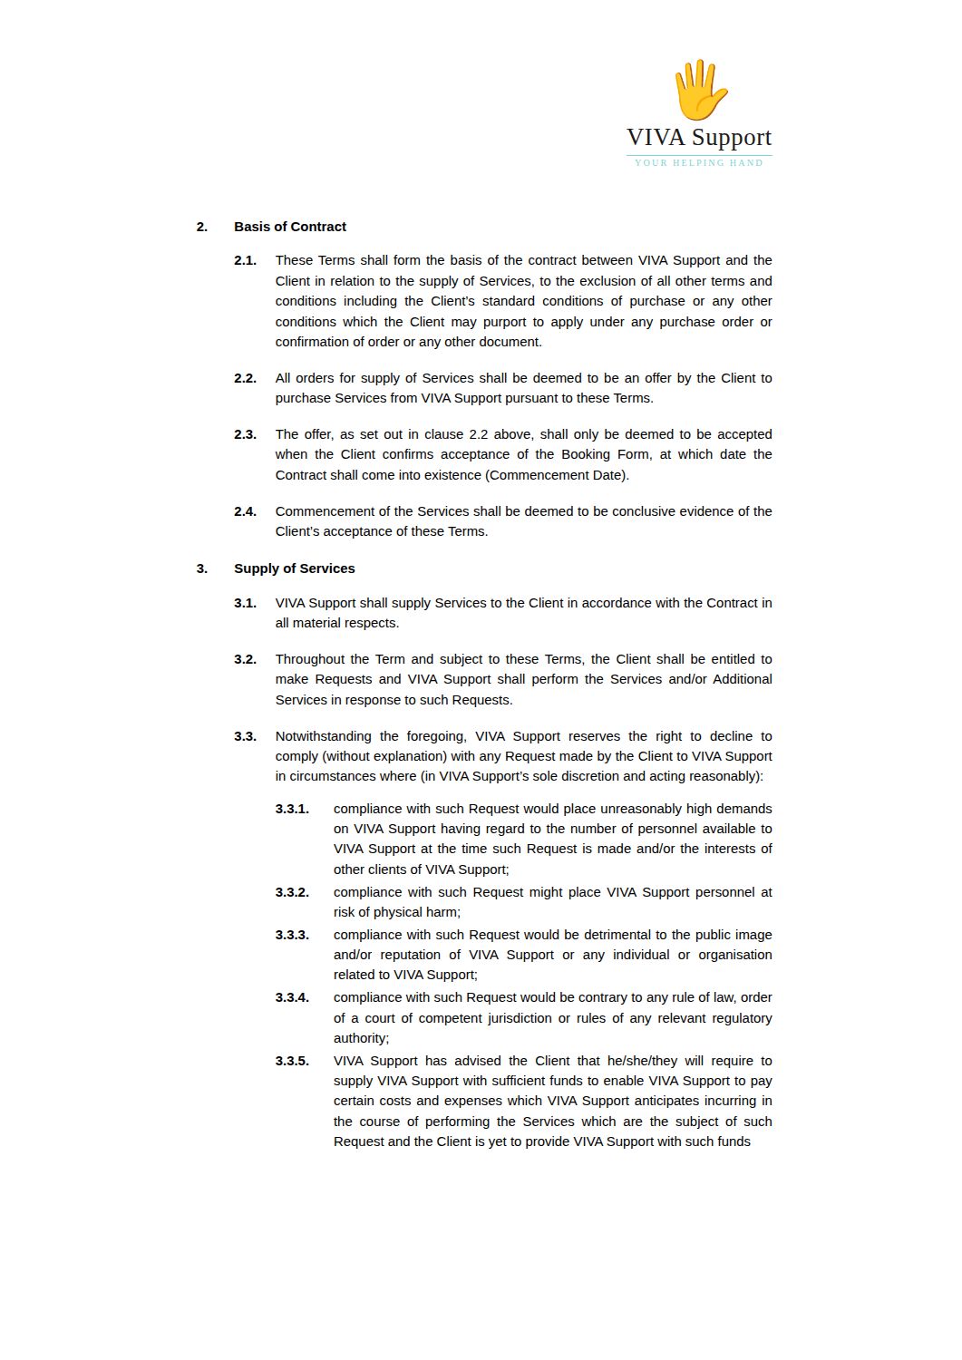🖐 VIVA Support
Your Helping Hand
2. Basis of Contract
2.1. These Terms shall form the basis of the contract between VIVA Support and the Client in relation to the supply of Services, to the exclusion of all other terms and conditions including the Client’s standard conditions of purchase or any other conditions which the Client may purport to apply under any purchase order or confirmation of order or any other document.
2.2. All orders for supply of Services shall be deemed to be an offer by the Client to purchase Services from VIVA Support pursuant to these Terms.
2.3. The offer, as set out in clause 2.2 above, shall only be deemed to be accepted when the Client confirms acceptance of the Booking Form, at which date the Contract shall come into existence (Commencement Date).
2.4. Commencement of the Services shall be deemed to be conclusive evidence of the Client’s acceptance of these Terms.
3. Supply of Services
3.1. VIVA Support shall supply Services to the Client in accordance with the Contract in all material respects.
3.2. Throughout the Term and subject to these Terms, the Client shall be entitled to make Requests and VIVA Support shall perform the Services and/or Additional Services in response to such Requests.
3.3. Notwithstanding the foregoing, VIVA Support reserves the right to decline to comply (without explanation) with any Request made by the Client to VIVA Support in circumstances where (in VIVA Support’s sole discretion and acting reasonably):
3.3.1. compliance with such Request would place unreasonably high demands on VIVA Support having regard to the number of personnel available to VIVA Support at the time such Request is made and/or the interests of other clients of VIVA Support;
3.3.2. compliance with such Request might place VIVA Support personnel at risk of physical harm;
3.3.3. compliance with such Request would be detrimental to the public image and/or reputation of VIVA Support or any individual or organisation related to VIVA Support;
3.3.4. compliance with such Request would be contrary to any rule of law, order of a court of competent jurisdiction or rules of any relevant regulatory authority;
3.3.5. VIVA Support has advised the Client that he/she/they will require to supply VIVA Support with sufficient funds to enable VIVA Support to pay certain costs and expenses which VIVA Support anticipates incurring in the course of performing the Services which are the subject of such Request and the Client is yet to provide VIVA Support with such funds